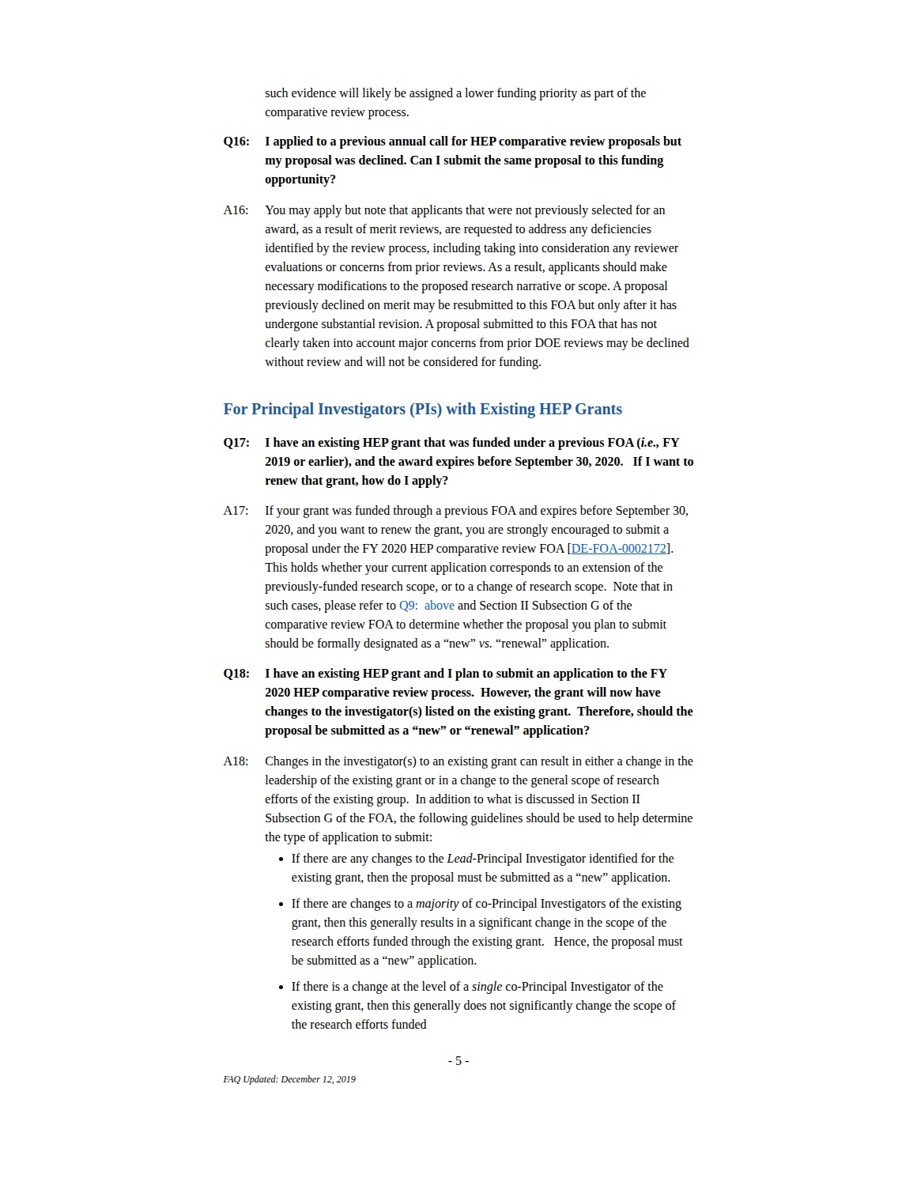such evidence will likely be assigned a lower funding priority as part of the comparative review process.
Q16:
I applied to a previous annual call for HEP comparative review proposals but my proposal was declined. Can I submit the same proposal to this funding opportunity?
A16:
You may apply but note that applicants that were not previously selected for an award, as a result of merit reviews, are requested to address any deficiencies identified by the review process, including taking into consideration any reviewer evaluations or concerns from prior reviews. As a result, applicants should make necessary modifications to the proposed research narrative or scope. A proposal previously declined on merit may be resubmitted to this FOA but only after it has undergone substantial revision. A proposal submitted to this FOA that has not clearly taken into account major concerns from prior DOE reviews may be declined without review and will not be considered for funding.
For Principal Investigators (PIs) with Existing HEP Grants
Q17:
I have an existing HEP grant that was funded under a previous FOA (i.e., FY 2019 or earlier), and the award expires before September 30, 2020. If I want to renew that grant, how do I apply?
A17:
If your grant was funded through a previous FOA and expires before September 30, 2020, and you want to renew the grant, you are strongly encouraged to submit a proposal under the FY 2020 HEP comparative review FOA [DE-FOA-0002172]. This holds whether your current application corresponds to an extension of the previously-funded research scope, or to a change of research scope. Note that in such cases, please refer to Q9: above and Section II Subsection G of the comparative review FOA to determine whether the proposal you plan to submit should be formally designated as a “new” vs. “renewal” application.
Q18:
I have an existing HEP grant and I plan to submit an application to the FY 2020 HEP comparative review process. However, the grant will now have changes to the investigator(s) listed on the existing grant. Therefore, should the proposal be submitted as a “new” or “renewal” application?
A18:
Changes in the investigator(s) to an existing grant can result in either a change in the leadership of the existing grant or in a change to the general scope of research efforts of the existing group. In addition to what is discussed in Section II Subsection G of the FOA, the following guidelines should be used to help determine the type of application to submit:
If there are any changes to the Lead-Principal Investigator identified for the existing grant, then the proposal must be submitted as a “new” application.
If there are changes to a majority of co-Principal Investigators of the existing grant, then this generally results in a significant change in the scope of the research efforts funded through the existing grant. Hence, the proposal must be submitted as a “new” application.
If there is a change at the level of a single co-Principal Investigator of the existing grant, then this generally does not significantly change the scope of the research efforts funded
- 5 -
FAQ Updated: December 12, 2019